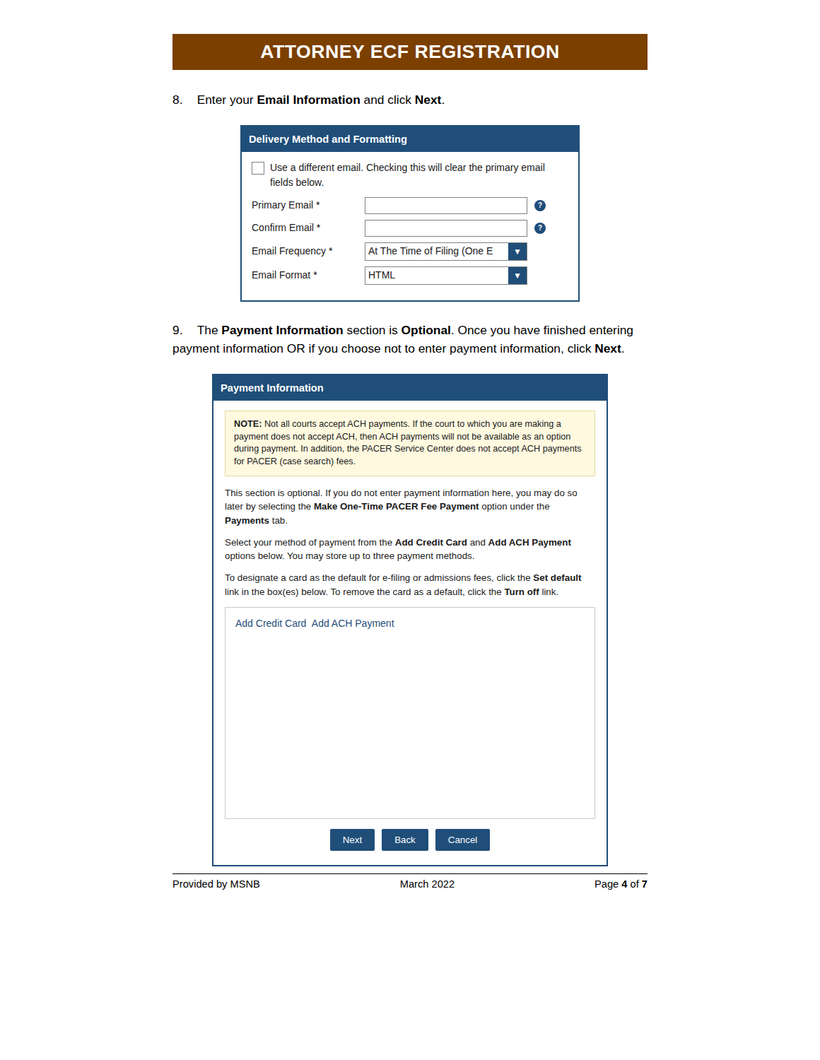ATTORNEY ECF REGISTRATION
8. Enter your Email Information and click Next.
Delivery Method and Formatting
Use a different email. Checking this will clear the primary email fields below.
Primary Email *
?
Confirm Email *
?
Email Frequency *
At The Time of Filing (One E▼
Email Format *
HTML▼
9. The Payment Information section is Optional. Once you have finished entering payment information OR if you choose not to enter payment information, click Next.
Payment Information
NOTE: Not all courts accept ACH payments. If the court to which you are making a payment does not accept ACH, then ACH payments will not be available as an option during payment. In addition, the PACER Service Center does not accept ACH payments for PACER (case search) fees.
This section is optional. If you do not enter payment information here, you may do so later by selecting the Make One-Time PACER Fee Payment option under the Payments tab.
Select your method of payment from the Add Credit Card and Add ACH Payment options below. You may store up to three payment methods.
To designate a card as the default for e-filing or admissions fees, click the Set default link in the box(es) below. To remove the card as a default, click the Turn off link.
Add Credit Card Add ACH Payment
Next Back Cancel
Provided by MSNB March 2022 Page 4 of 7